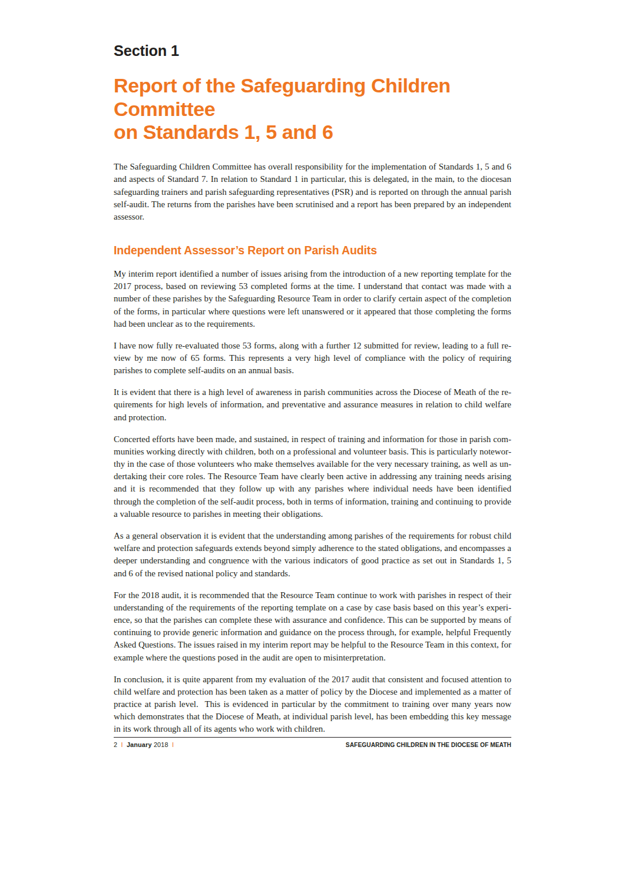Section 1
Report of the Safeguarding Children Committee
on Standards 1, 5 and 6
The Safeguarding Children Committee has overall responsibility for the implementation of Standards 1, 5 and 6 and aspects of Standard 7. In relation to Standard 1 in particular, this is delegated, in the main, to the diocesan safeguarding trainers and parish safeguarding representatives (PSR) and is reported on through the annual parish self-audit. The returns from the parishes have been scrutinised and a report has been prepared by an independent assessor.
Independent Assessor’s Report on Parish Audits
My interim report identified a number of issues arising from the introduction of a new reporting template for the 2017 process, based on reviewing 53 completed forms at the time. I understand that contact was made with a number of these parishes by the Safeguarding Resource Team in order to clarify certain aspect of the completion of the forms, in particular where questions were left unanswered or it appeared that those completing the forms had been unclear as to the requirements.
I have now fully re-evaluated those 53 forms, along with a further 12 submitted for review, leading to a full review by me now of 65 forms. This represents a very high level of compliance with the policy of requiring parishes to complete self-audits on an annual basis.
It is evident that there is a high level of awareness in parish communities across the Diocese of Meath of the requirements for high levels of information, and preventative and assurance measures in relation to child welfare and protection.
Concerted efforts have been made, and sustained, in respect of training and information for those in parish communities working directly with children, both on a professional and volunteer basis. This is particularly noteworthy in the case of those volunteers who make themselves available for the very necessary training, as well as undertaking their core roles. The Resource Team have clearly been active in addressing any training needs arising and it is recommended that they follow up with any parishes where individual needs have been identified through the completion of the self-audit process, both in terms of information, training and continuing to provide a valuable resource to parishes in meeting their obligations.
As a general observation it is evident that the understanding among parishes of the requirements for robust child welfare and protection safeguards extends beyond simply adherence to the stated obligations, and encompasses a deeper understanding and congruence with the various indicators of good practice as set out in Standards 1, 5 and 6 of the revised national policy and standards.
For the 2018 audit, it is recommended that the Resource Team continue to work with parishes in respect of their understanding of the requirements of the reporting template on a case by case basis based on this year’s experience, so that the parishes can complete these with assurance and confidence. This can be supported by means of continuing to provide generic information and guidance on the process through, for example, helpful Frequently Asked Questions. The issues raised in my interim report may be helpful to the Resource Team in this context, for example where the questions posed in the audit are open to misinterpretation.
In conclusion, it is quite apparent from my evaluation of the 2017 audit that consistent and focused attention to child welfare and protection has been taken as a matter of policy by the Diocese and implemented as a matter of practice at parish level. This is evidenced in particular by the commitment to training over many years now which demonstrates that the Diocese of Meath, at individual parish level, has been embedding this key message in its work through all of its agents who work with children.
2 I January 2018 I
SAFEGUARDING CHILDREN IN THE DIOCESE OF MEATH